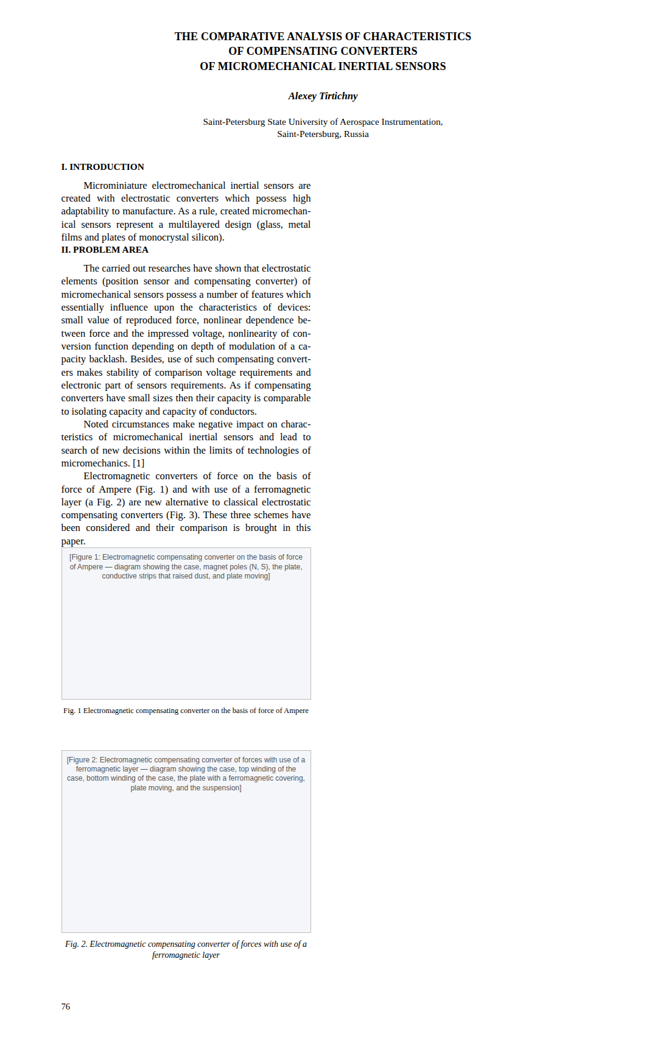The Comparative Analysis of Characteristics
of Compensating Converters
of Micromechanical Inertial Sensors
Alexey Tirtichny
Saint-Petersburg State University of Aerospace Instrumentation,
Saint-Petersburg, Russia
I. Introduction
Microminiature electromechanical inertial sensors are created with electrostatic converters which possess high adaptability to manufacture. As a rule, created micromechanical sensors represent a multilayered design (glass, metal films and plates of monocrystal silicon).
II. Problem Area
The carried out researches have shown that electrostatic elements (position sensor and compensating converter) of micromechanical sensors possess a number of features which essentially influence upon the characteristics of devices: small value of reproduced force, nonlinear dependence between force and the impressed voltage, nonlinearity of conversion function depending on depth of modulation of a capacity backlash. Besides, use of such compensating converters makes stability of comparison voltage requirements and electronic part of sensors requirements. As if compensating converters have small sizes then their capacity is comparable to isolating capacity and capacity of conductors.
Noted circumstances make negative impact on characteristics of micromechanical inertial sensors and lead to search of new decisions within the limits of technologies of micromechanics. [1]
Electromagnetic converters of force on the basis of force of Ampere (Fig. 1) and with use of a ferromagnetic layer (a Fig. 2) are new alternative to classical electrostatic compensating converters (Fig. 3). These three schemes have been considered and their comparison is brought in this paper.
[Figure 1: Electromagnetic compensating converter on the basis of force of Ampere — diagram showing the case, magnet poles (N, S), the plate, conductive strips that raised dust, and plate moving]
Fig. 1 Electromagnetic compensating converter on the basis of force of Ampere
[Figure 2: Electromagnetic compensating converter of forces with use of a ferromagnetic layer — diagram showing the case, top winding of the case, bottom winding of the case, the plate with a ferromagnetic covering, plate moving, and the suspension]
Fig. 2. Electromagnetic compensating converter of forces with use of a ferromagnetic layer
76